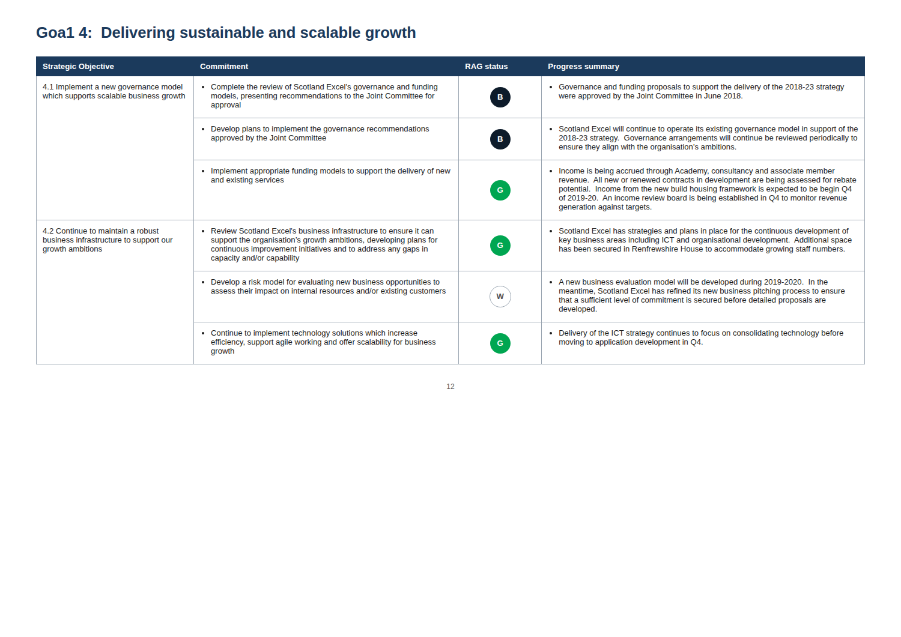Goa1 4: Delivering sustainable and scalable growth
| Strategic Objective | Commitment | RAG status | Progress summary |
| --- | --- | --- | --- |
| 4.1 Implement a new governance model which supports scalable business growth | Complete the review of Scotland Excel's governance and funding models, presenting recommendations to the Joint Committee for approval | B | Governance and funding proposals to support the delivery of the 2018-23 strategy were approved by the Joint Committee in June 2018. |
| Develop plans to implement the governance recommendations approved by the Joint Committee | B | Scotland Excel will continue to operate its existing governance model in support of the 2018-23 strategy. Governance arrangements will continue be reviewed periodically to ensure they align with the organisation's ambitions. |
| Implement appropriate funding models to support the delivery of new and existing services | G | Income is being accrued through Academy, consultancy and associate member revenue. All new or renewed contracts in development are being assessed for rebate potential. Income from the new build housing framework is expected to be begin Q4 of 2019-20. An income review board is being established in Q4 to monitor revenue generation against targets. |
| 4.2 Continue to maintain a robust business infrastructure to support our growth ambitions | Review Scotland Excel's business infrastructure to ensure it can support the organisation’s growth ambitions, developing plans for continuous improvement initiatives and to address any gaps in capacity and/or capability | G | Scotland Excel has strategies and plans in place for the continuous development of key business areas including ICT and organisational development. Additional space has been secured in Renfrewshire House to accommodate growing staff numbers. |
| Develop a risk model for evaluating new business opportunities to assess their impact on internal resources and/or existing customers | W | A new business evaluation model will be developed during 2019-2020. In the meantime, Scotland Excel has refined its new business pitching process to ensure that a sufficient level of commitment is secured before detailed proposals are developed. |
| Continue to implement technology solutions which increase efficiency, support agile working and offer scalability for business growth | G | Delivery of the ICT strategy continues to focus on consolidating technology before moving to application development in Q4. |
12